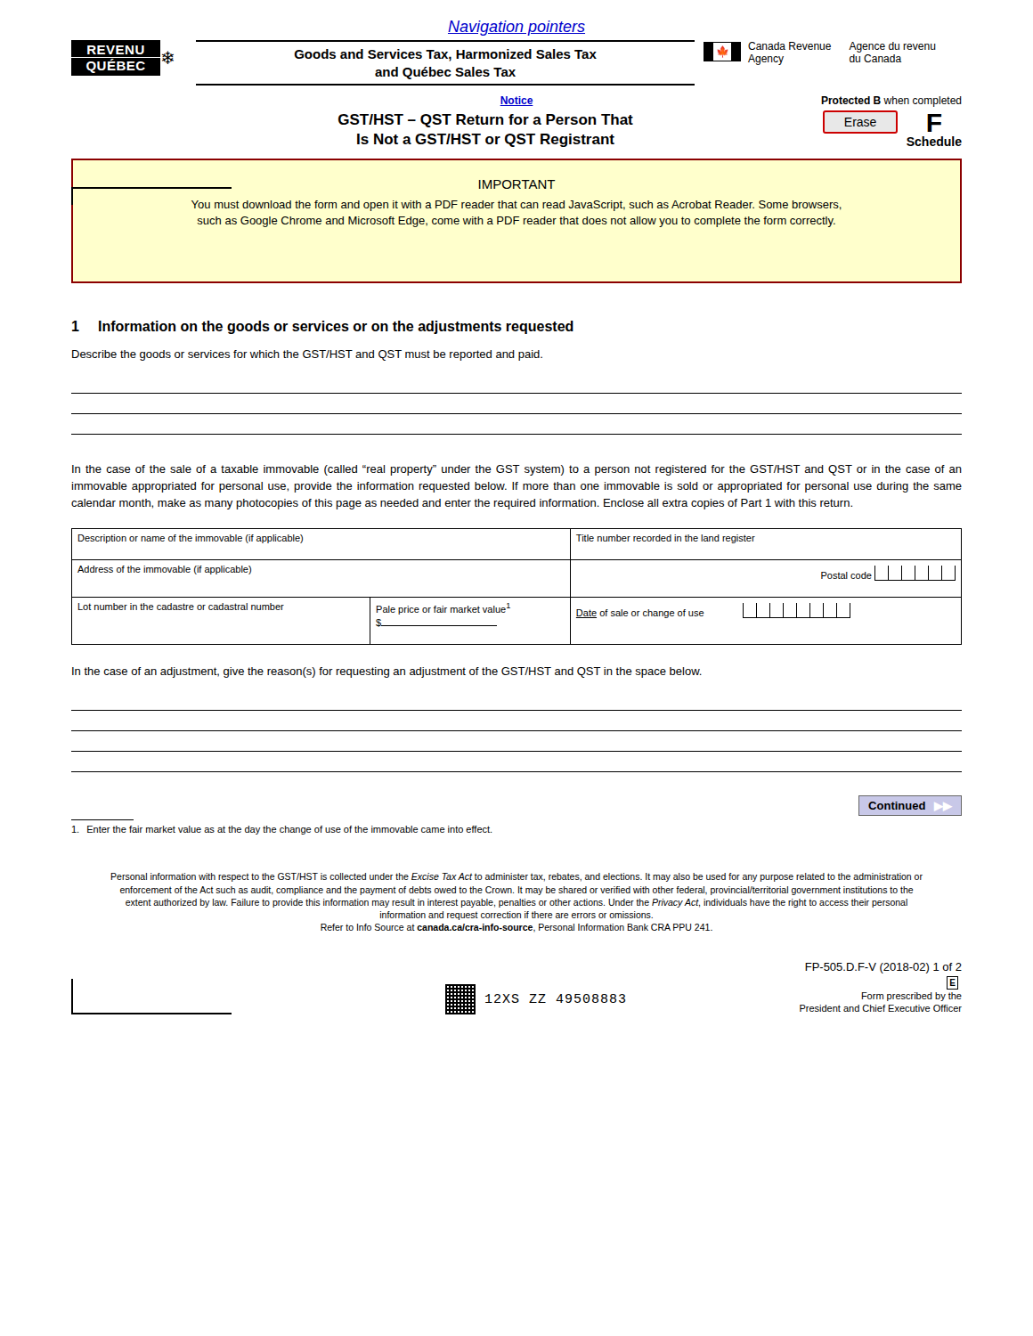Navigation pointers
REVENU
QUÉBEC
❄
Goods and Services Tax, Harmonized Sales Tax
and Québec Sales Tax
🍁
Canada Revenue
Agency
Agence du revenu
du Canada
Notice
Protected B when completed
GST/HST – QST Return for a Person That
Is Not a GST/HST or QST Registrant
Erase F
Schedule
IMPORTANT
You must download the form and open it with a PDF reader that can read JavaScript, such as Acrobat Reader. Some browsers,
such as Google Chrome and Microsoft Edge, come with a PDF reader that does not allow you to complete the form correctly.
1 Information on the goods or services or on the adjustments requested
Describe the goods or services for which the GST/HST and QST must be reported and paid.
In the case of the sale of a taxable immovable (called “real property” under the GST system) to a person not registered for the GST/HST and QST or in the case of an immovable appropriated for personal use, provide the information requested below. If more than one immovable is sold or appropriated for personal use during the same calendar month, make as many photocopies of this page as needed and enter the required information. Enclose all extra copies of Part 1 with this return.
| Description or name of the immovable (if applicable) | Title number recorded in the land register |
| Address of the immovable (if applicable) | Postal code |
| Lot number in the cadastre or cadastral number | Pale price or fair market value 1 $ | Date of sale or change of use |
In the case of an adjustment, give the reason(s) for requesting an adjustment of the GST/HST and QST in the space below.
Continued ▶▶
1. Enter the fair market value as at the day the change of use of the immovable came into effect.
Personal information with respect to the GST/HST is collected under the Excise Tax Act to administer tax, rebates, and elections. It may also be used for any purpose related to the administration or enforcement of the Act such as audit, compliance and the payment of debts owed to the Crown. It may be shared or verified with other federal, provincial/territorial government institutions to the extent authorized by law. Failure to provide this information may result in interest payable, penalties or other actions. Under the Privacy Act, individuals have the right to access their personal information and request correction if there are errors or omissions.
Refer to Info Source at canada.ca/cra-info-source, Personal Information Bank CRA PPU 241.
12XS ZZ 49508883
FP-505.D.F-V (2018-02) 1 of 2
E
Form prescribed by the
President and Chief Executive Officer